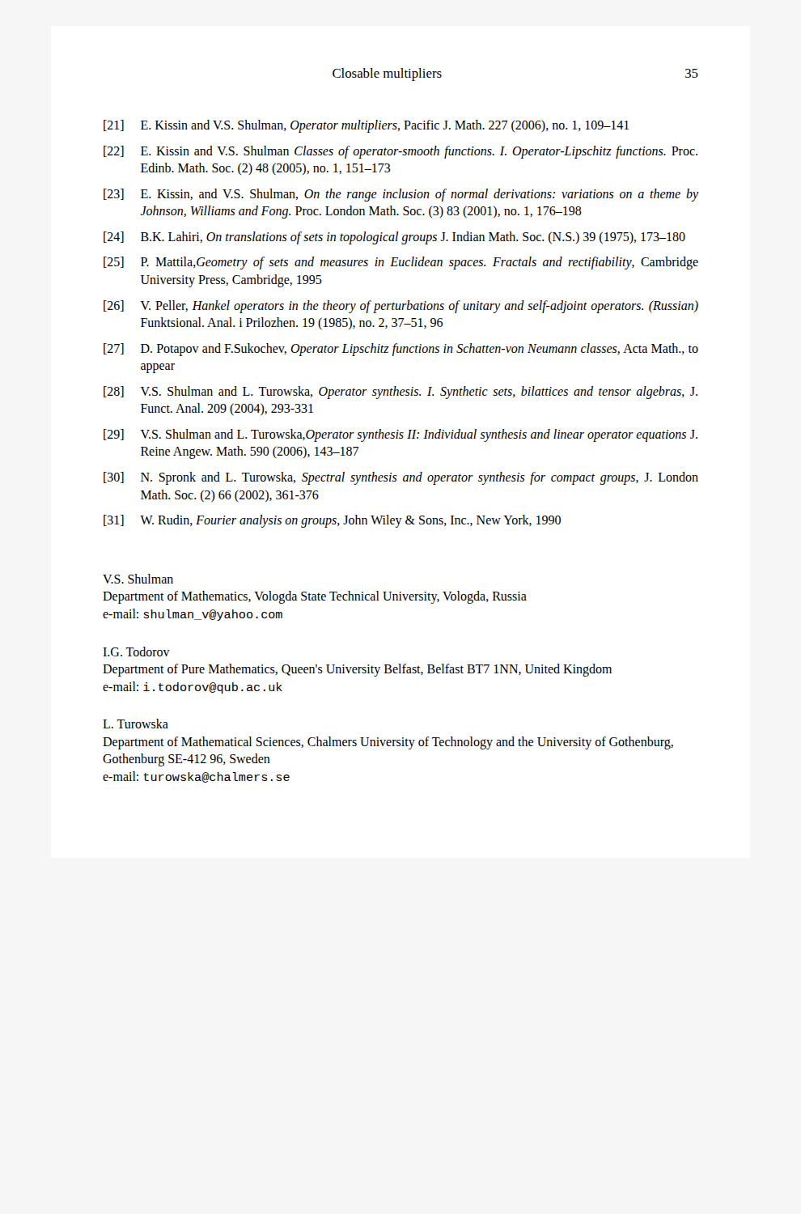Closable multipliers 35
[21] E. Kissin and V.S. Shulman, Operator multipliers, Pacific J. Math. 227 (2006), no. 1, 109–141
[22] E. Kissin and V.S. Shulman Classes of operator-smooth functions. I. Operator-Lipschitz functions. Proc. Edinb. Math. Soc. (2) 48 (2005), no. 1, 151–173
[23] E. Kissin, and V.S. Shulman, On the range inclusion of normal derivations: variations on a theme by Johnson, Williams and Fong. Proc. London Math. Soc. (3) 83 (2001), no. 1, 176–198
[24] B.K. Lahiri, On translations of sets in topological groups J. Indian Math. Soc. (N.S.) 39 (1975), 173–180
[25] P. Mattila,Geometry of sets and measures in Euclidean spaces. Fractals and rectifiability, Cambridge University Press, Cambridge, 1995
[26] V. Peller, Hankel operators in the theory of perturbations of unitary and self-adjoint operators. (Russian) Funktsional. Anal. i Prilozhen. 19 (1985), no. 2, 37–51, 96
[27] D. Potapov and F.Sukochev, Operator Lipschitz functions in Schatten-von Neumann classes, Acta Math., to appear
[28] V.S. Shulman and L. Turowska, Operator synthesis. I. Synthetic sets, bilattices and tensor algebras, J. Funct. Anal. 209 (2004), 293-331
[29] V.S. Shulman and L. Turowska,Operator synthesis II: Individual synthesis and linear operator equations J. Reine Angew. Math. 590 (2006), 143–187
[30] N. Spronk and L. Turowska, Spectral synthesis and operator synthesis for compact groups, J. London Math. Soc. (2) 66 (2002), 361-376
[31] W. Rudin, Fourier analysis on groups, John Wiley & Sons, Inc., New York, 1990
V.S. Shulman
Department of Mathematics, Vologda State Technical University, Vologda, Russia
e-mail: shulman_v@yahoo.com
I.G. Todorov
Department of Pure Mathematics, Queen's University Belfast, Belfast BT7 1NN, United Kingdom
e-mail: i.todorov@qub.ac.uk
L. Turowska
Department of Mathematical Sciences, Chalmers University of Technology and the University of Gothenburg, Gothenburg SE-412 96, Sweden
e-mail: turowska@chalmers.se